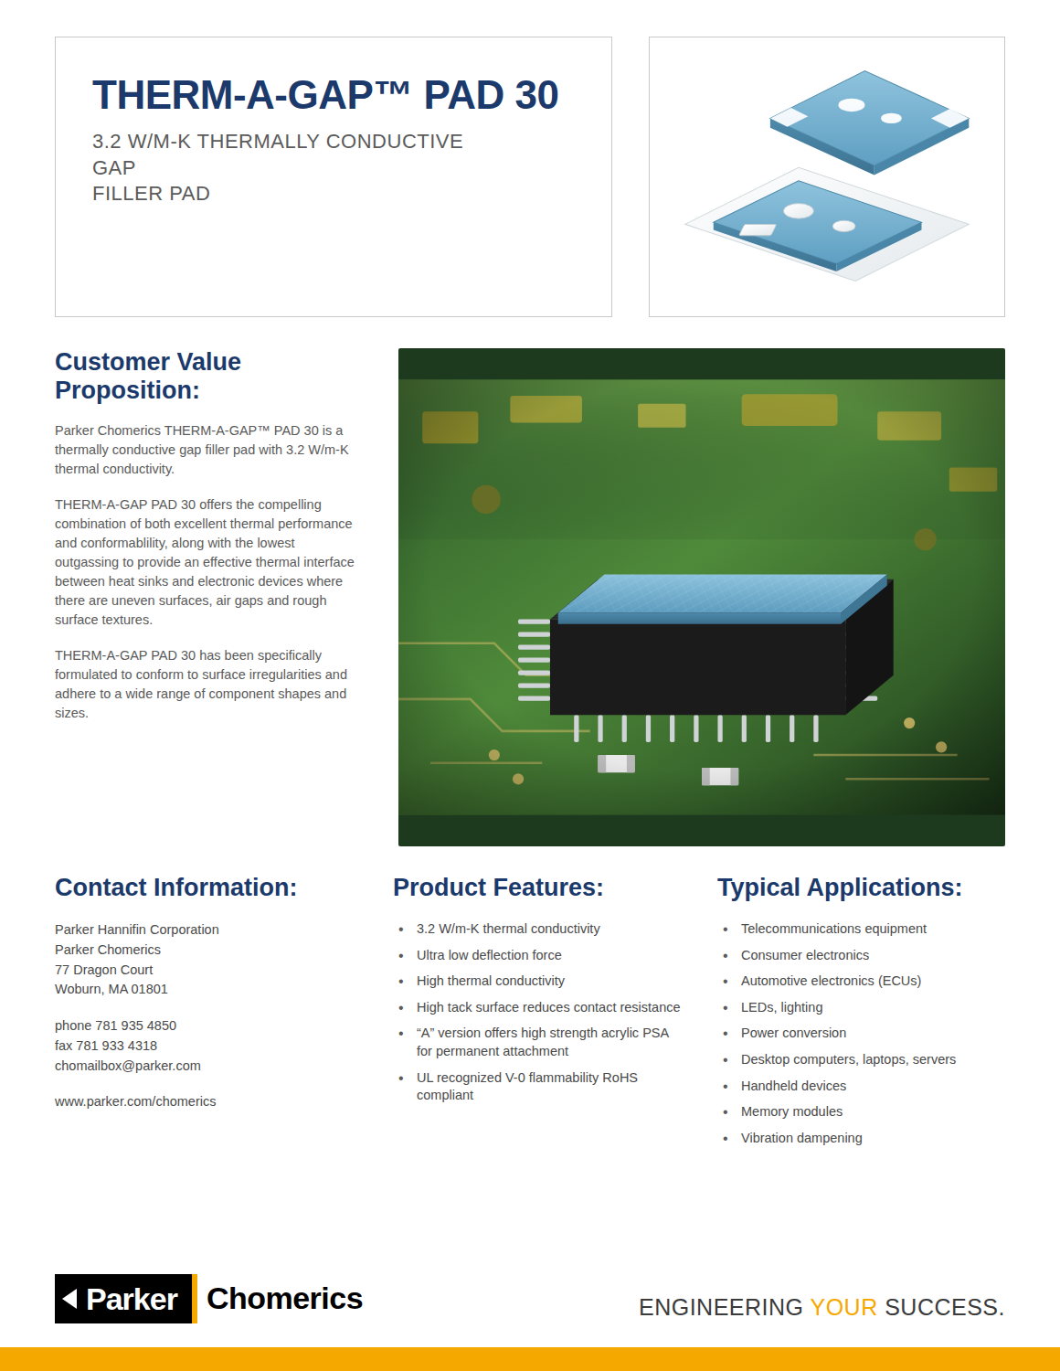THERM-A-GAP™ PAD 30
3.2 W/m-K Thermally Conductive Gap
Filler Pad
Customer Value
Proposition:
Parker Chomerics THERM-A-GAP™ PAD 30 is a thermally conductive gap filler pad with 3.2 W/m-K thermal conductivity.
THERM-A-GAP PAD 30 offers the compelling combination of both excellent thermal performance and conformablility, along with the lowest outgassing to provide an effective thermal interface between heat sinks and electronic devices where there are uneven surfaces, air gaps and rough surface textures.
THERM-A-GAP PAD 30 has been specifically formulated to conform to surface irregularities and adhere to a wide range of component shapes and sizes.
Contact Information:
Parker Hannifin Corporation
Parker Chomerics
77 Dragon Court
Woburn, MA 01801
phone 781 935 4850
fax 781 933 4318
chomailbox@parker.com
www.parker.com/chomerics
Product Features:
3.2 W/m-K thermal conductivity
Ultra low deflection force
High thermal conductivity
High tack surface reduces contact resistance
“A” version offers high strength acrylic PSA for permanent attachment
UL recognized V-0 flammability RoHS compliant
Typical Applications:
Telecommunications equipment
Consumer electronics
Automotive electronics (ECUs)
LEDs, lighting
Power conversion
Desktop computers, laptops, servers
Handheld devices
Memory modules
Vibration dampening
Parker Chomerics
ENGINEERING YOUR SUCCESS.